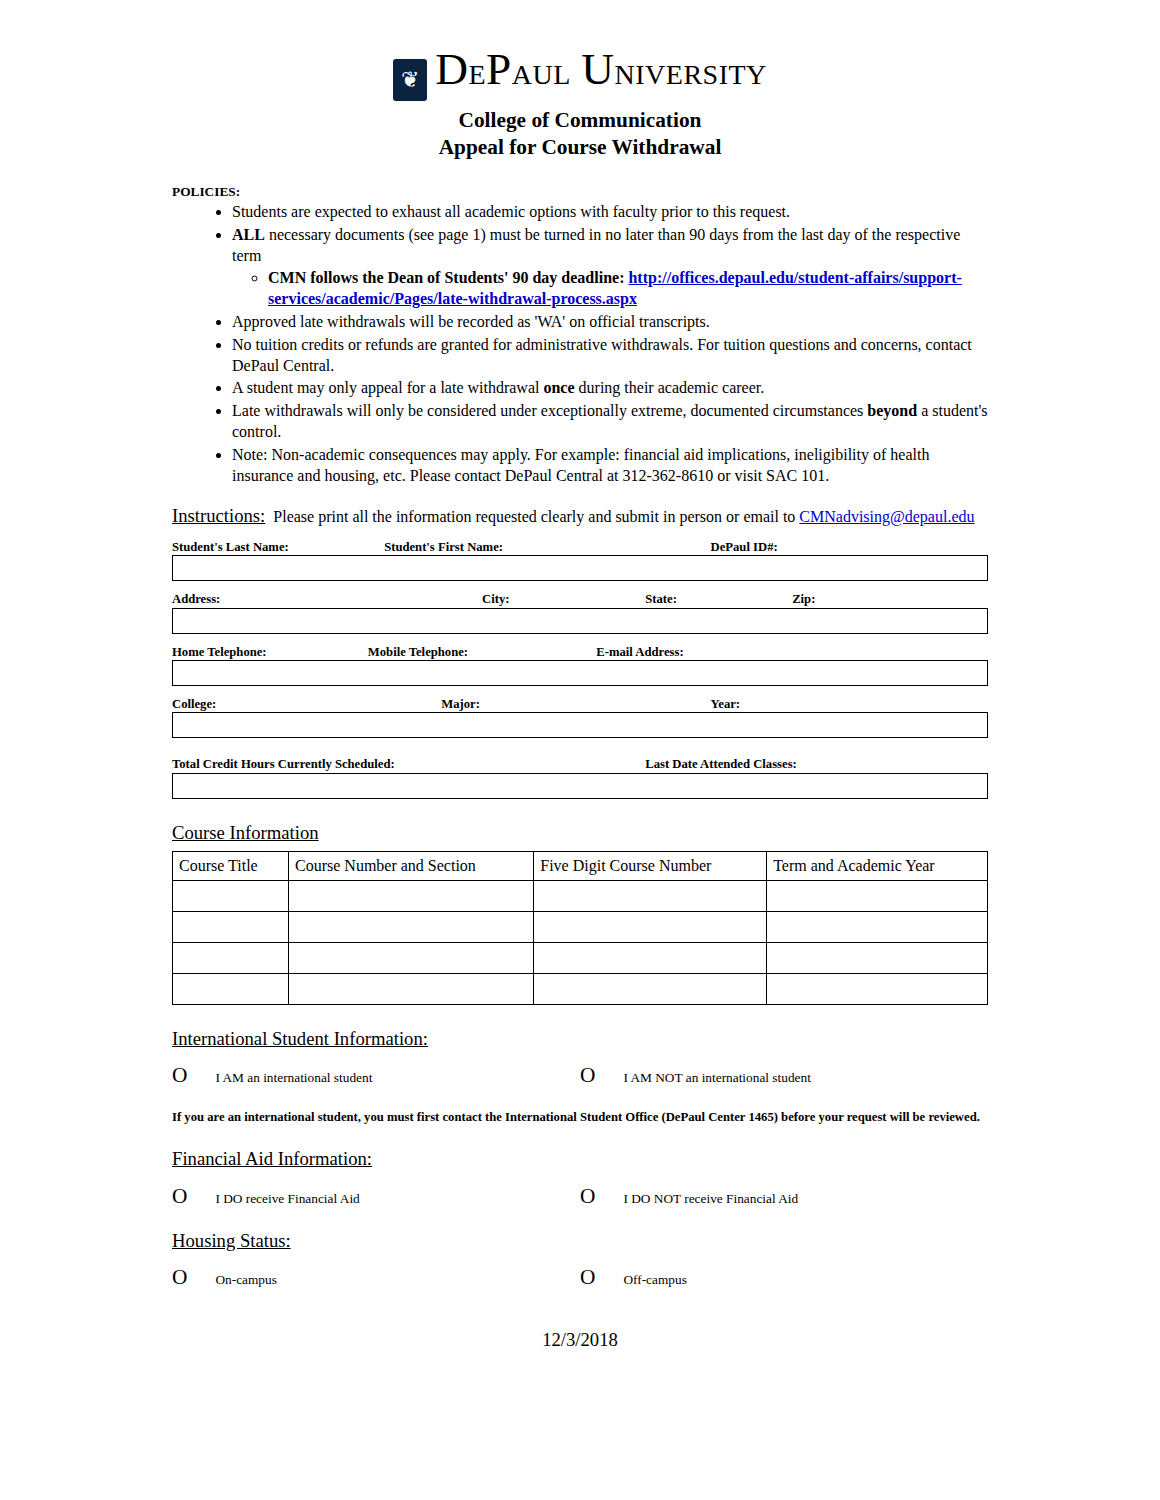DePaul University
College of Communication
Appeal for Course Withdrawal
POLICIES:
Students are expected to exhaust all academic options with faculty prior to this request.
ALL necessary documents (see page 1) must be turned in no later than 90 days from the last day of the respective term
CMN follows the Dean of Students' 90 day deadline: http://offices.depaul.edu/student-affairs/support-services/academic/Pages/late-withdrawal-process.aspx
Approved late withdrawals will be recorded as 'WA' on official transcripts.
No tuition credits or refunds are granted for administrative withdrawals. For tuition questions and concerns, contact DePaul Central.
A student may only appeal for a late withdrawal once during their academic career.
Late withdrawals will only be considered under exceptionally extreme, documented circumstances beyond a student's control.
Note: Non-academic consequences may apply. For example: financial aid implications, ineligibility of health insurance and housing, etc. Please contact DePaul Central at 312-362-8610 or visit SAC 101.
Instructions: Please print all the information requested clearly and submit in person or email to CMNadvising@depaul.edu
Student's Last Name:
Student's First Name:
DePaul ID#:
Address:
City:
State:
Zip:
Home Telephone:
Mobile Telephone:
E-mail Address:
College:
Major:
Year:
Total Credit Hours Currently Scheduled:
Last Date Attended Classes:
Course Information
| Course Title | Course Number and Section | Five Digit Course Number | Term and Academic Year |
| --- | --- | --- | --- |
International Student Information:
OI AM an international student
OI AM NOT an international student
If you are an international student, you must first contact the International Student Office (DePaul Center 1465) before your request will be reviewed.
Financial Aid Information:
OI DO receive Financial Aid
OI DO NOT receive Financial Aid
Housing Status:
OOn-campus
OOff-campus
12/3/2018